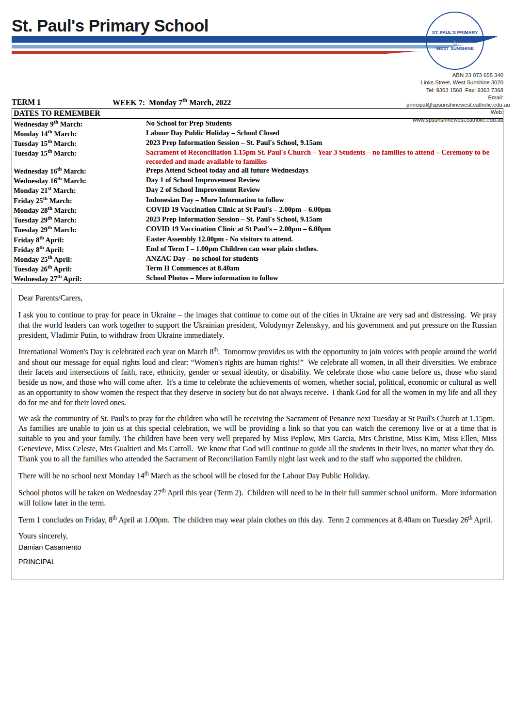St. Paul's Primary School
ST. PAUL'S PRIMARY SCHOOL
⚓
WEST SUNSHINE
ABN 23 073 655 340
Links Street, West Sunshine 3020
Tel: 9363 1568 Fax: 9363 7368
Email: principal@spsunshinewest.catholic.edu.au
Web: www.spsunshinewest.catholic.edu.au
TERM 1 WEEK 7: Monday 7th March, 2022
DATES TO REMEMBER
| Wednesday 9 th March: | No School for Prep Students |
| Monday 14 th March: | Labour Day Public Holiday – School Closed |
| Tuesday 15 th March: | 2023 Prep Information Session – St. Paul's School, 9.15am |
| Tuesday 15 th March: | Sacrament of Reconciliation 1.15pm St. Paul's Church – Year 3 Students – no families to attend – Ceremony to be recorded and made available to families |
| Wednesday 16 th March: | Preps Attend School today and all future Wednesdays |
| Wednesday 16 th March: | Day 1 of School Improvement Review |
| Monday 21 st March: | Day 2 of School Improvement Review |
| Friday 25 th March: | Indonesian Day – More Information to follow |
| Monday 28 th March: | COVID 19 Vaccination Clinic at St Paul's – 2.00pm – 6.00pm |
| Tuesday 29 th March: | 2023 Prep Information Session – St. Paul's School, 9.15am |
| Tuesday 29 th March: | COVID 19 Vaccination Clinic at St Paul's – 2.00pm – 6.00pm |
| Friday 8 th April: | Easter Assembly 12.00pm - No visitors to attend. |
| Friday 8 th April: | End of Term I – 1.00pm Children can wear plain clothes. |
| Monday 25 th April: | ANZAC Day – no school for students |
| Tuesday 26 th April: | Term II Commences at 8.40am |
| Wednesday 27 th April: | School Photos – More information to follow |
Dear Parents/Carers,
I ask you to continue to pray for peace in Ukraine – the images that continue to come out of the cities in Ukraine are very sad and distressing. We pray that the world leaders can work together to support the Ukrainian president, Volodymyr Zelenskyy, and his government and put pressure on the Russian president, Vladimir Putin, to withdraw from Ukraine immediately.
International Women's Day is celebrated each year on March 8th. Tomorrow provides us with the opportunity to join voices with people around the world and shout our message for equal rights loud and clear: “Women's rights are human rights!” We celebrate all women, in all their diversities. We embrace their facets and intersections of faith, race, ethnicity, gender or sexual identity, or disability. We celebrate those who came before us, those who stand beside us now, and those who will come after. It's a time to celebrate the achievements of women, whether social, political, economic or cultural as well as an opportunity to show women the respect that they deserve in society but do not always receive. I thank God for all the women in my life and all they do for me and for their loved ones.
We ask the community of St. Paul's to pray for the children who will be receiving the Sacrament of Penance next Tuesday at St Paul's Church at 1.15pm. As families are unable to join us at this special celebration, we will be providing a link so that you can watch the ceremony live or at a time that is suitable to you and your family. The children have been very well prepared by Miss Peplow, Mrs Garcia, Mrs Christine, Miss Kim, Miss Ellen, Miss Genevieve, Miss Celeste, Mrs Gualtieri and Ms Carroll. We know that God will continue to guide all the students in their lives, no matter what they do. Thank you to all the families who attended the Sacrament of Reconciliation Family night last week and to the staff who supported the children.
There will be no school next Monday 14th March as the school will be closed for the Labour Day Public Holiday.
School photos will be taken on Wednesday 27th April this year (Term 2). Children will need to be in their full summer school uniform. More information will follow later in the term.
Term 1 concludes on Friday, 8th April at 1.00pm. The children may wear plain clothes on this day. Term 2 commences at 8.40am on Tuesday 26th April.
Yours sincerely,
Damian Casamento
PRINCIPAL